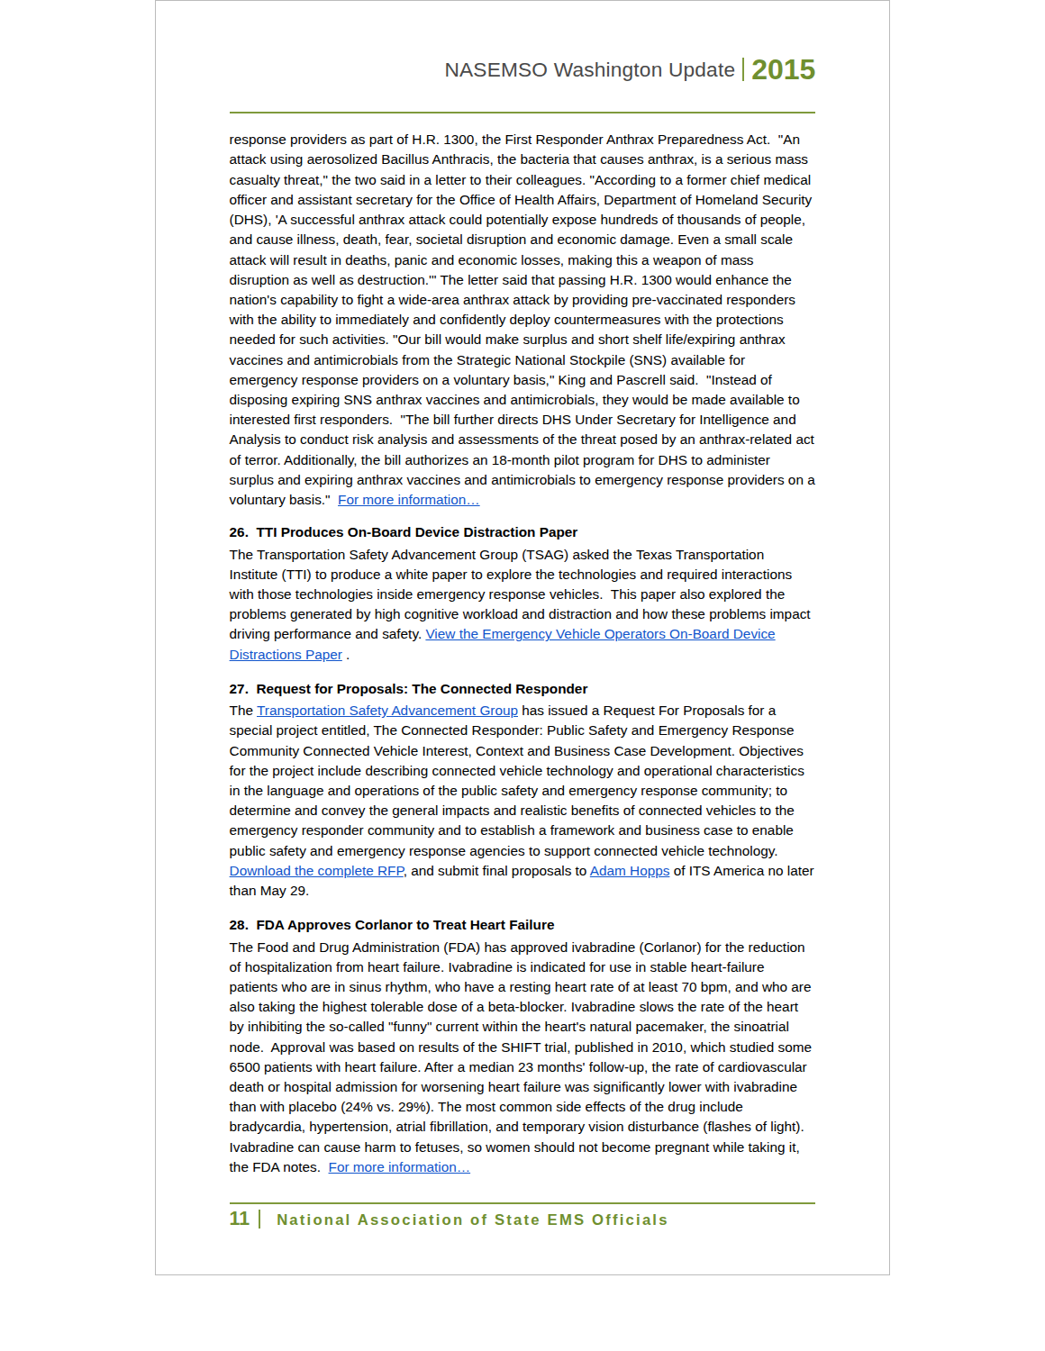NASEMSO Washington Update 2015
response providers as part of H.R. 1300, the First Responder Anthrax Preparedness Act. "An attack using aerosolized Bacillus Anthracis, the bacteria that causes anthrax, is a serious mass casualty threat," the two said in a letter to their colleagues. "According to a former chief medical officer and assistant secretary for the Office of Health Affairs, Department of Homeland Security (DHS), 'A successful anthrax attack could potentially expose hundreds of thousands of people, and cause illness, death, fear, societal disruption and economic damage. Even a small scale attack will result in deaths, panic and economic losses, making this a weapon of mass disruption as well as destruction.'" The letter said that passing H.R. 1300 would enhance the nation's capability to fight a wide-area anthrax attack by providing pre-vaccinated responders with the ability to immediately and confidently deploy countermeasures with the protections needed for such activities. "Our bill would make surplus and short shelf life/expiring anthrax vaccines and antimicrobials from the Strategic National Stockpile (SNS) available for emergency response providers on a voluntary basis," King and Pascrell said. "Instead of disposing expiring SNS anthrax vaccines and antimicrobials, they would be made available to interested first responders. "The bill further directs DHS Under Secretary for Intelligence and Analysis to conduct risk analysis and assessments of the threat posed by an anthrax-related act of terror. Additionally, the bill authorizes an 18-month pilot program for DHS to administer surplus and expiring anthrax vaccines and antimicrobials to emergency response providers on a voluntary basis." For more information…
26. TTI Produces On-Board Device Distraction Paper
The Transportation Safety Advancement Group (TSAG) asked the Texas Transportation Institute (TTI) to produce a white paper to explore the technologies and required interactions with those technologies inside emergency response vehicles. This paper also explored the problems generated by high cognitive workload and distraction and how these problems impact driving performance and safety. View the Emergency Vehicle Operators On-Board Device Distractions Paper .
27. Request for Proposals: The Connected Responder
The Transportation Safety Advancement Group has issued a Request For Proposals for a special project entitled, The Connected Responder: Public Safety and Emergency Response Community Connected Vehicle Interest, Context and Business Case Development. Objectives for the project include describing connected vehicle technology and operational characteristics in the language and operations of the public safety and emergency response community; to determine and convey the general impacts and realistic benefits of connected vehicles to the emergency responder community and to establish a framework and business case to enable public safety and emergency response agencies to support connected vehicle technology. Download the complete RFP, and submit final proposals to Adam Hopps of ITS America no later than May 29.
28. FDA Approves Corlanor to Treat Heart Failure
The Food and Drug Administration (FDA) has approved ivabradine (Corlanor) for the reduction of hospitalization from heart failure. Ivabradine is indicated for use in stable heart-failure patients who are in sinus rhythm, who have a resting heart rate of at least 70 bpm, and who are also taking the highest tolerable dose of a beta-blocker. Ivabradine slows the rate of the heart by inhibiting the so-called "funny" current within the heart's natural pacemaker, the sinoatrial node. Approval was based on results of the SHIFT trial, published in 2010, which studied some 6500 patients with heart failure. After a median 23 months' follow-up, the rate of cardiovascular death or hospital admission for worsening heart failure was significantly lower with ivabradine than with placebo (24% vs. 29%). The most common side effects of the drug include bradycardia, hypertension, atrial fibrillation, and temporary vision disturbance (flashes of light). Ivabradine can cause harm to fetuses, so women should not become pregnant while taking it, the FDA notes. For more information…
11 National Association of State EMS Officials